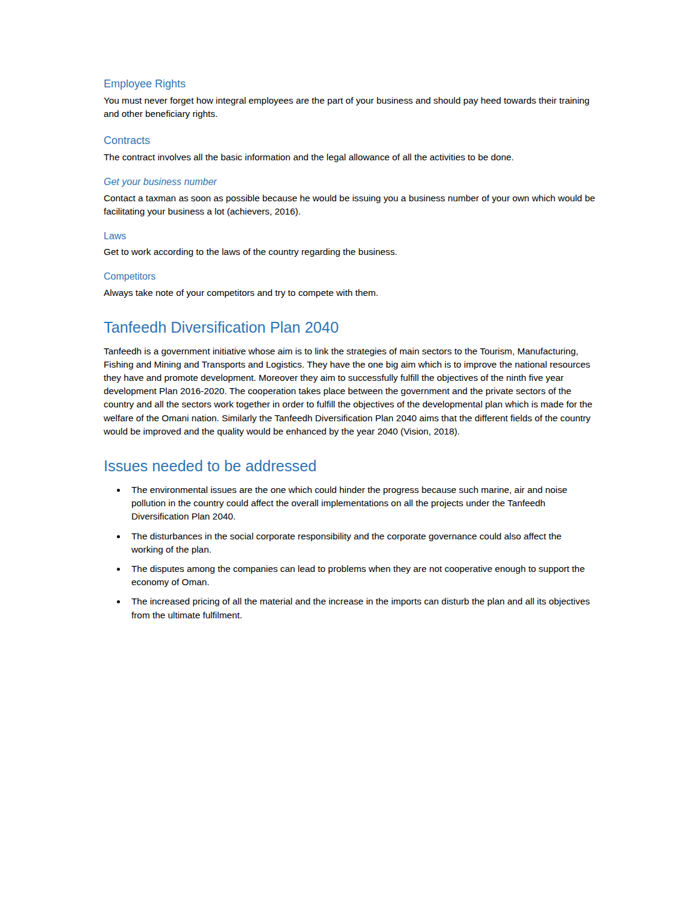Employee Rights
You must never forget how integral employees are the part of your business and should pay heed towards their training and other beneficiary rights.
Contracts
The contract involves all the basic information and the legal allowance of all the activities to be done.
Get your business number
Contact a taxman as soon as possible because he would be issuing you a business number of your own which would be facilitating your business a lot (achievers, 2016).
Laws
Get to work according to the laws of the country regarding the business.
Competitors
Always take note of your competitors and try to compete with them.
Tanfeedh Diversification Plan 2040
Tanfeedh is a government initiative whose aim is to link the strategies of main sectors to the Tourism, Manufacturing, Fishing and Mining and Transports and Logistics. They have the one big aim which is to improve the national resources they have and promote development. Moreover they aim to successfully fulfill the objectives of the ninth five year development Plan 2016-2020. The cooperation takes place between the government and the private sectors of the country and all the sectors work together in order to fulfill the objectives of the developmental plan which is made for the welfare of the Omani nation. Similarly the Tanfeedh Diversification Plan 2040 aims that the different fields of the country would be improved and the quality would be enhanced by the year 2040 (Vision, 2018).
Issues needed to be addressed
The environmental issues are the one which could hinder the progress because such marine, air and noise pollution in the country could affect the overall implementations on all the projects under the Tanfeedh Diversification Plan 2040.
The disturbances in the social corporate responsibility and the corporate governance could also affect the working of the plan.
The disputes among the companies can lead to problems when they are not cooperative enough to support the economy of Oman.
The increased pricing of all the material and the increase in the imports can disturb the plan and all its objectives from the ultimate fulfilment.